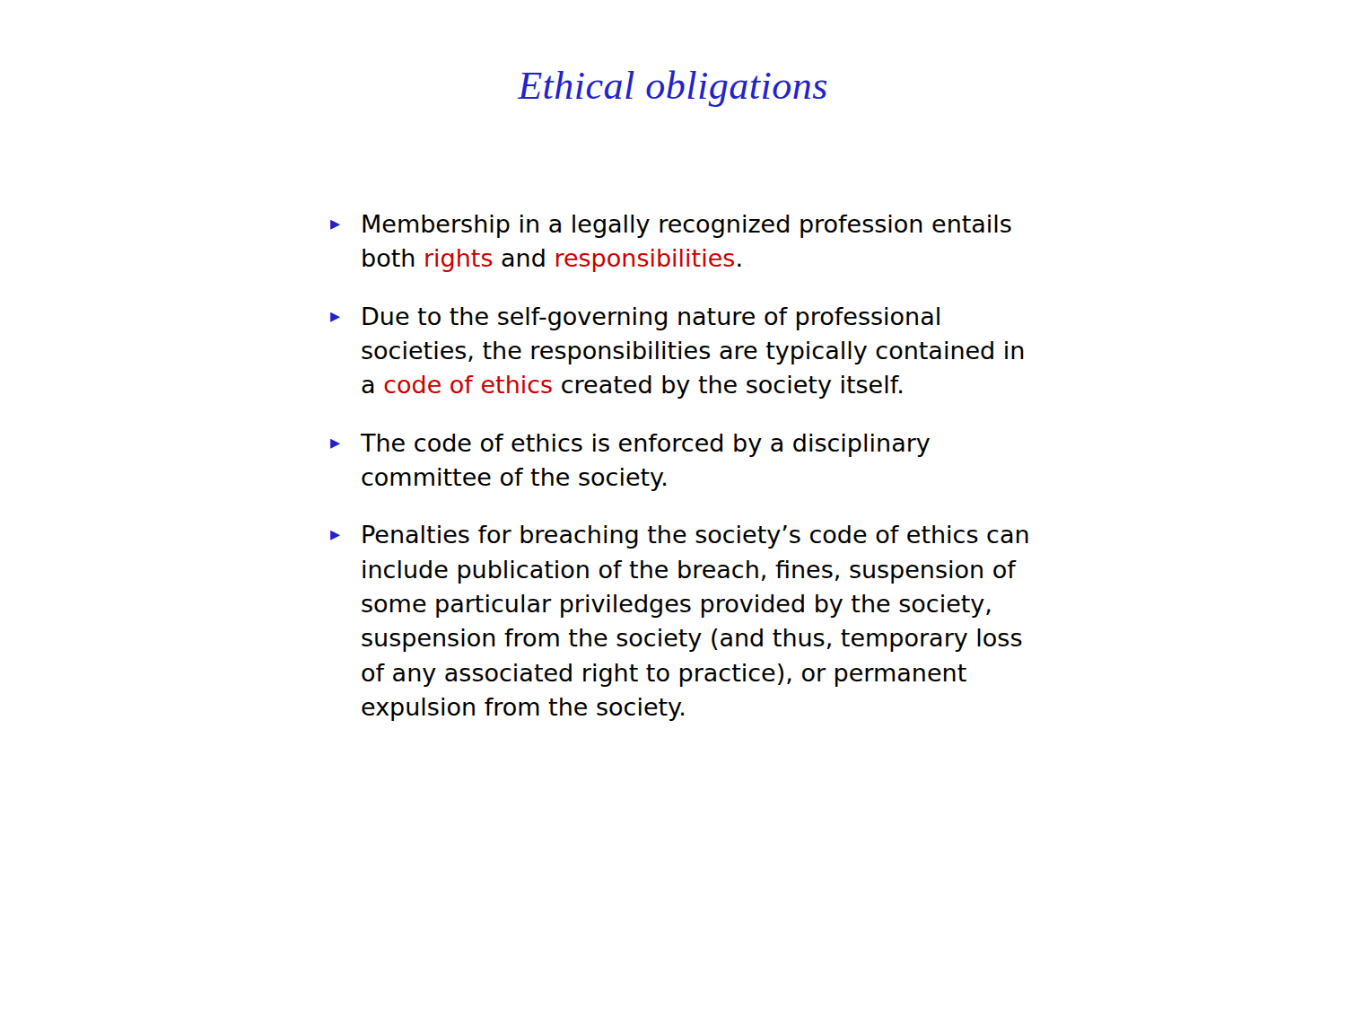Ethical obligations
Membership in a legally recognized profession entails both rights and responsibilities.
Due to the self-governing nature of professional societies, the responsibilities are typically contained in a code of ethics created by the society itself.
The code of ethics is enforced by a disciplinary committee of the society.
Penalties for breaching the society’s code of ethics can include publication of the breach, fines, suspension of some particular priviledges provided by the society, suspension from the society (and thus, temporary loss of any associated right to practice), or permanent expulsion from the society.